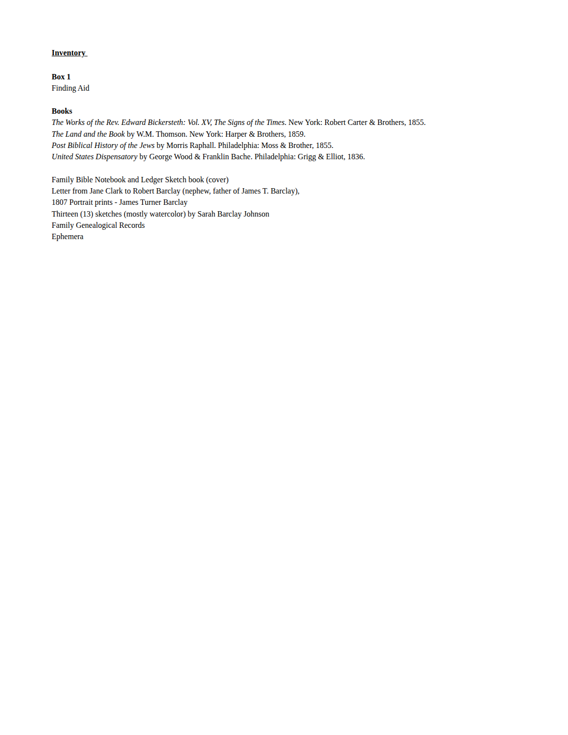Inventory
Box 1
Finding Aid
Books
The Works of the Rev. Edward Bickersteth: Vol. XV, The Signs of the Times. New York: Robert Carter & Brothers, 1855.
The Land and the Book by W.M. Thomson. New York: Harper & Brothers, 1859.
Post Biblical History of the Jews by Morris Raphall. Philadelphia: Moss & Brother, 1855.
United States Dispensatory by George Wood & Franklin Bache. Philadelphia: Grigg & Elliot, 1836.
Family Bible Notebook and Ledger Sketch book (cover)
Letter from Jane Clark to Robert Barclay (nephew, father of James T. Barclay),
1807 Portrait prints - James Turner Barclay
Thirteen (13) sketches (mostly watercolor) by Sarah Barclay Johnson
Family Genealogical Records
Ephemera